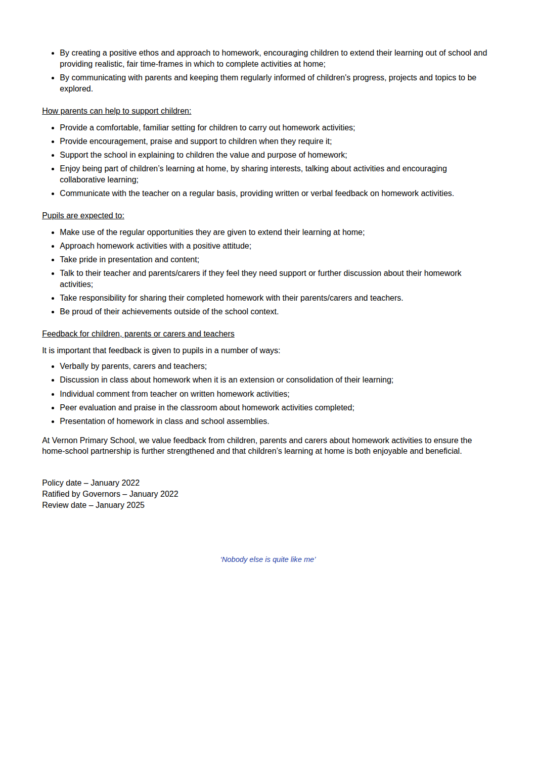By creating a positive ethos and approach to homework, encouraging children to extend their learning out of school and providing realistic, fair time-frames in which to complete activities at home;
By communicating with parents and keeping them regularly informed of children's progress, projects and topics to be explored.
How parents can help to support children:
Provide a comfortable, familiar setting for children to carry out homework activities;
Provide encouragement, praise and support to children when they require it;
Support the school in explaining to children the value and purpose of homework;
Enjoy being part of children’s learning at home, by sharing interests, talking about activities and encouraging collaborative learning;
Communicate with the teacher on a regular basis, providing written or verbal feedback on homework activities.
Pupils are expected to:
Make use of the regular opportunities they are given to extend their learning at home;
Approach homework activities with a positive attitude;
Take pride in presentation and content;
Talk to their teacher and parents/carers if they feel they need support or further discussion about their homework activities;
Take responsibility for sharing their completed homework with their parents/carers and teachers.
Be proud of their achievements outside of the school context.
Feedback for children, parents or carers and teachers
It is important that feedback is given to pupils in a number of ways:
Verbally by parents, carers and teachers;
Discussion in class about homework when it is an extension or consolidation of their learning;
Individual comment from teacher on written homework activities;
Peer evaluation and praise in the classroom about homework activities completed;
Presentation of homework in class and school assemblies.
At Vernon Primary School, we value feedback from children, parents and carers about homework activities to ensure the home-school partnership is further strengthened and that children’s learning at home is both enjoyable and beneficial.
Policy date – January 2022
Ratified by Governors – January 2022
Review date – January 2025
‘Nobody else is quite like me’